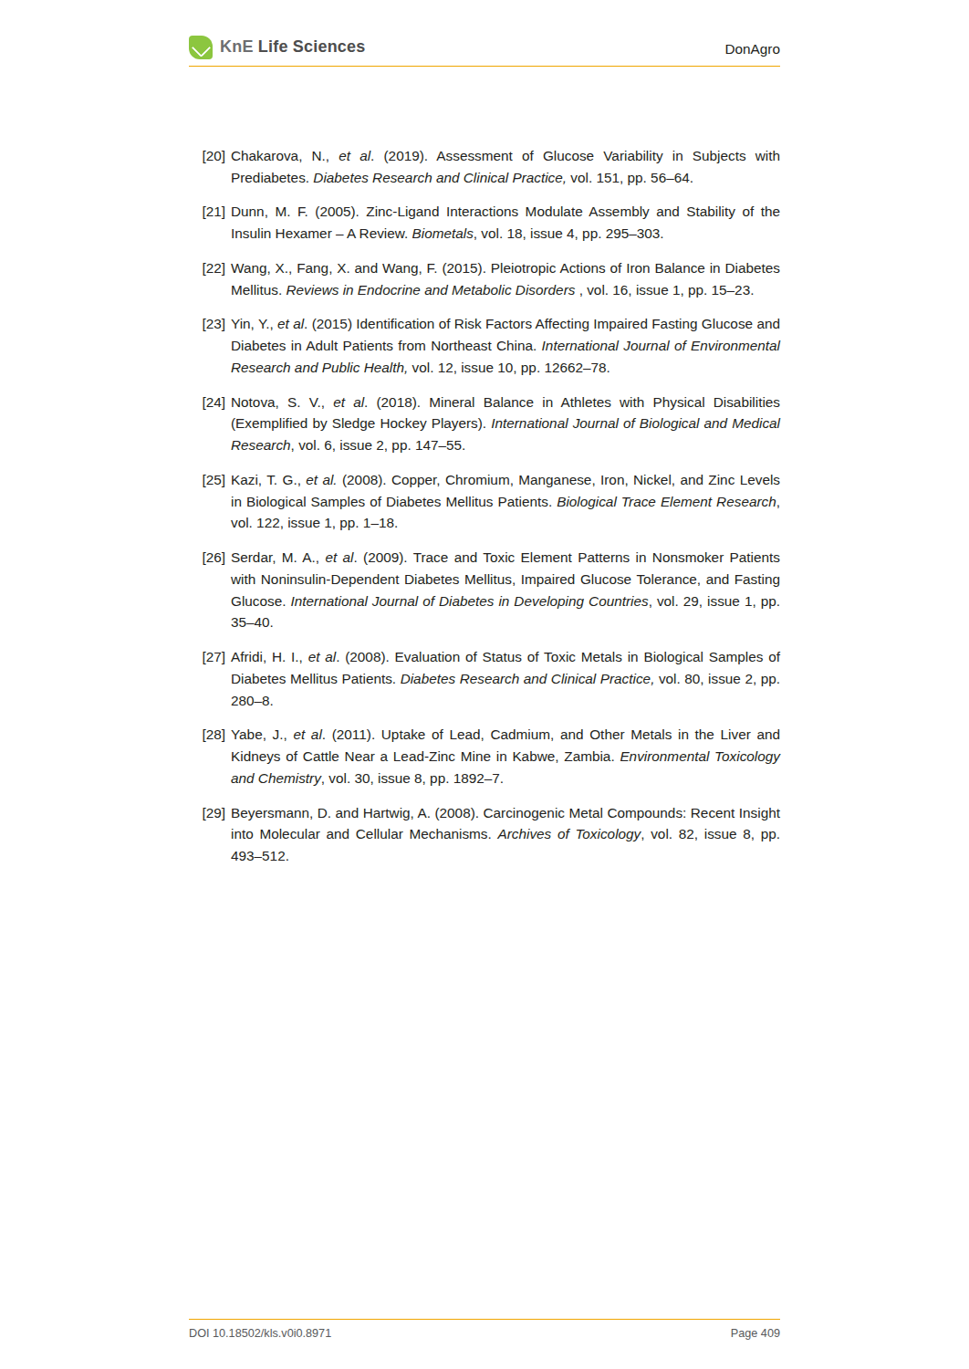KnE Life Sciences
DonAgro
[20] Chakarova, N., et al. (2019). Assessment of Glucose Variability in Subjects with Prediabetes. Diabetes Research and Clinical Practice, vol. 151, pp. 56–64.
[21] Dunn, M. F. (2005). Zinc-Ligand Interactions Modulate Assembly and Stability of the Insulin Hexamer – A Review. Biometals, vol. 18, issue 4, pp. 295–303.
[22] Wang, X., Fang, X. and Wang, F. (2015). Pleiotropic Actions of Iron Balance in Diabetes Mellitus. Reviews in Endocrine and Metabolic Disorders , vol. 16, issue 1, pp. 15–23.
[23] Yin, Y., et al. (2015) Identification of Risk Factors Affecting Impaired Fasting Glucose and Diabetes in Adult Patients from Northeast China. International Journal of Environmental Research and Public Health, vol. 12, issue 10, pp. 12662–78.
[24] Notova, S. V., et al. (2018). Mineral Balance in Athletes with Physical Disabilities (Exemplified by Sledge Hockey Players). International Journal of Biological and Medical Research, vol. 6, issue 2, pp. 147–55.
[25] Kazi, T. G., et al. (2008). Copper, Chromium, Manganese, Iron, Nickel, and Zinc Levels in Biological Samples of Diabetes Mellitus Patients. Biological Trace Element Research, vol. 122, issue 1, pp. 1–18.
[26] Serdar, M. A., et al. (2009). Trace and Toxic Element Patterns in Nonsmoker Patients with Noninsulin-Dependent Diabetes Mellitus, Impaired Glucose Tolerance, and Fasting Glucose. International Journal of Diabetes in Developing Countries, vol. 29, issue 1, pp. 35–40.
[27] Afridi, H. I., et al. (2008). Evaluation of Status of Toxic Metals in Biological Samples of Diabetes Mellitus Patients. Diabetes Research and Clinical Practice, vol. 80, issue 2, pp. 280–8.
[28] Yabe, J., et al. (2011). Uptake of Lead, Cadmium, and Other Metals in the Liver and Kidneys of Cattle Near a Lead-Zinc Mine in Kabwe, Zambia. Environmental Toxicology and Chemistry, vol. 30, issue 8, pp. 1892–7.
[29] Beyersmann, D. and Hartwig, A. (2008). Carcinogenic Metal Compounds: Recent Insight into Molecular and Cellular Mechanisms. Archives of Toxicology, vol. 82, issue 8, pp. 493–512.
DOI 10.18502/kls.v0i0.8971 Page 409